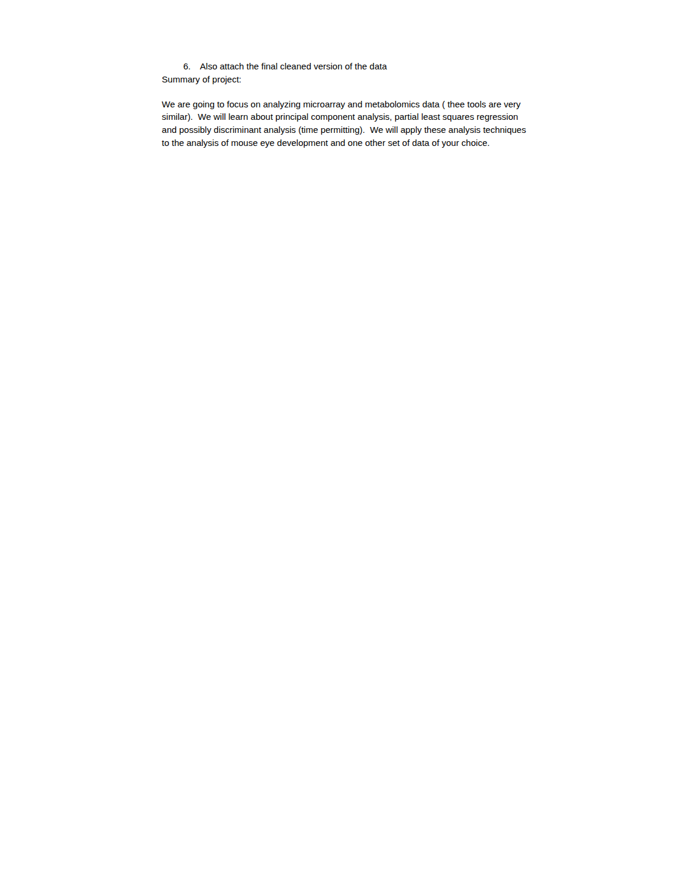Also attach the final cleaned version of the data
Summary of project:
We are going to focus on analyzing microarray and metabolomics data ( thee tools are very similar). We will learn about principal component analysis, partial least squares regression and possibly discriminant analysis (time permitting). We will apply these analysis techniques to the analysis of mouse eye development and one other set of data of your choice.